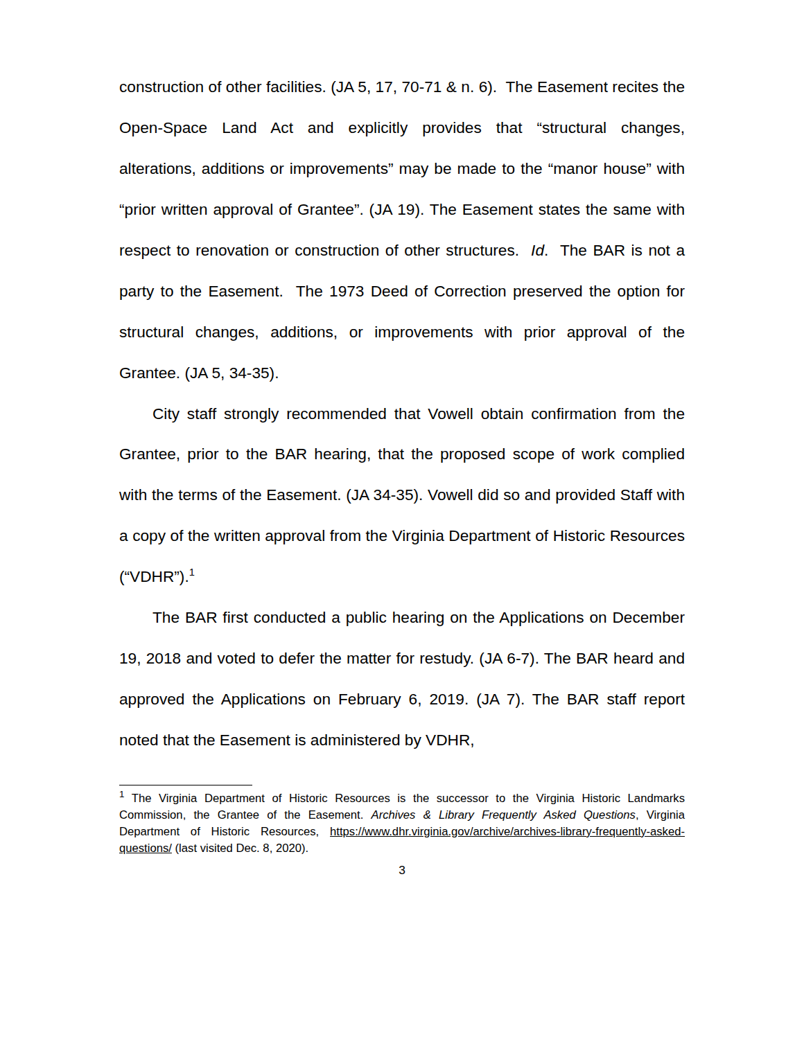construction of other facilities. (JA 5, 17, 70-71 & n. 6). The Easement recites the Open-Space Land Act and explicitly provides that “structural changes, alterations, additions or improvements” may be made to the “manor house” with “prior written approval of Grantee”. (JA 19). The Easement states the same with respect to renovation or construction of other structures. Id. The BAR is not a party to the Easement. The 1973 Deed of Correction preserved the option for structural changes, additions, or improvements with prior approval of the Grantee. (JA 5, 34-35).
City staff strongly recommended that Vowell obtain confirmation from the Grantee, prior to the BAR hearing, that the proposed scope of work complied with the terms of the Easement. (JA 34-35). Vowell did so and provided Staff with a copy of the written approval from the Virginia Department of Historic Resources (“VDHR”).1
The BAR first conducted a public hearing on the Applications on December 19, 2018 and voted to defer the matter for restudy. (JA 6-7). The BAR heard and approved the Applications on February 6, 2019. (JA 7). The BAR staff report noted that the Easement is administered by VDHR,
1 The Virginia Department of Historic Resources is the successor to the Virginia Historic Landmarks Commission, the Grantee of the Easement. Archives & Library Frequently Asked Questions, Virginia Department of Historic Resources, https://www.dhr.virginia.gov/archive/archives-library-frequently-asked-questions/ (last visited Dec. 8, 2020).
3